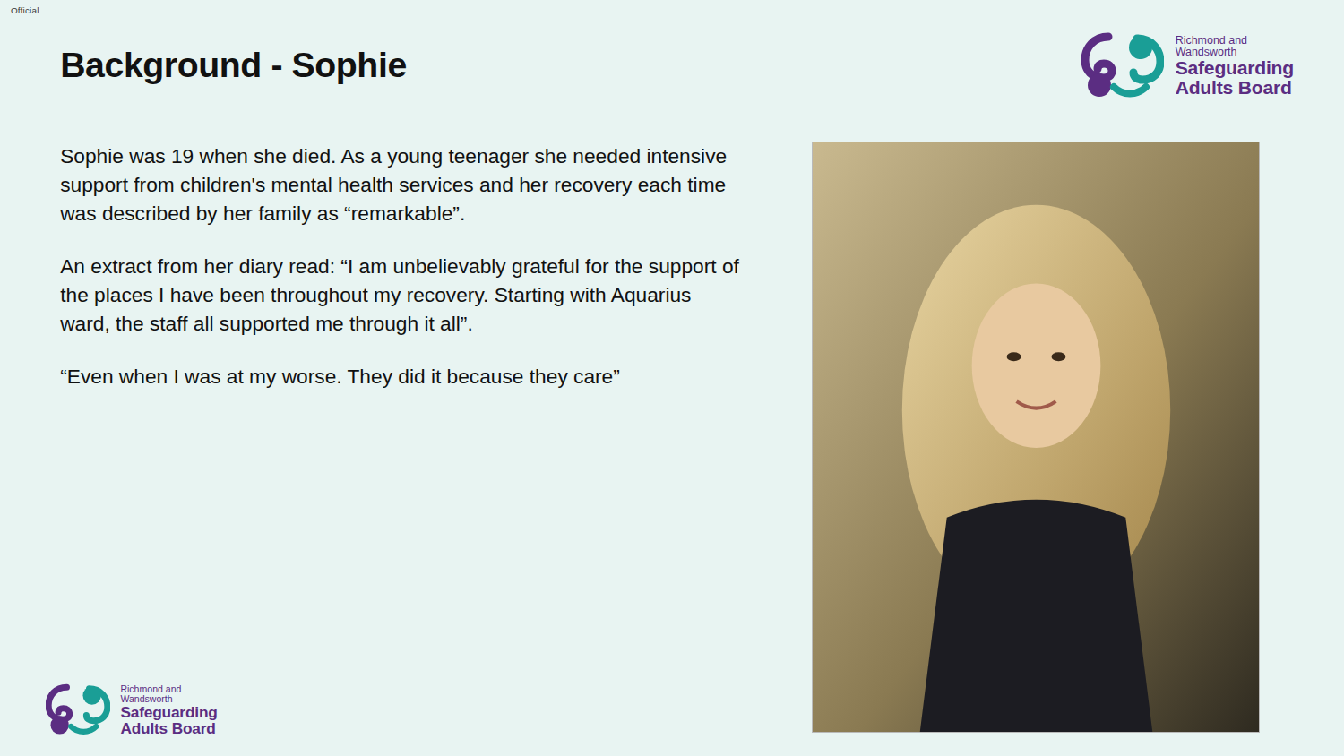Official
Richmond and Wandsworth Safeguarding Adults Board
Background - Sophie
Sophie was 19 when she died. As a young teenager she needed intensive support from children's mental health services and her recovery each time was described by her family as “remarkable”.
An extract from her diary read: “I am unbelievably grateful for the support of the places I have been throughout my recovery. Starting with Aquarius ward, the staff all supported me through it all”.
“Even when I was at my worse. They did it because they care”
Richmond and Wandsworth Safeguarding Adults Board